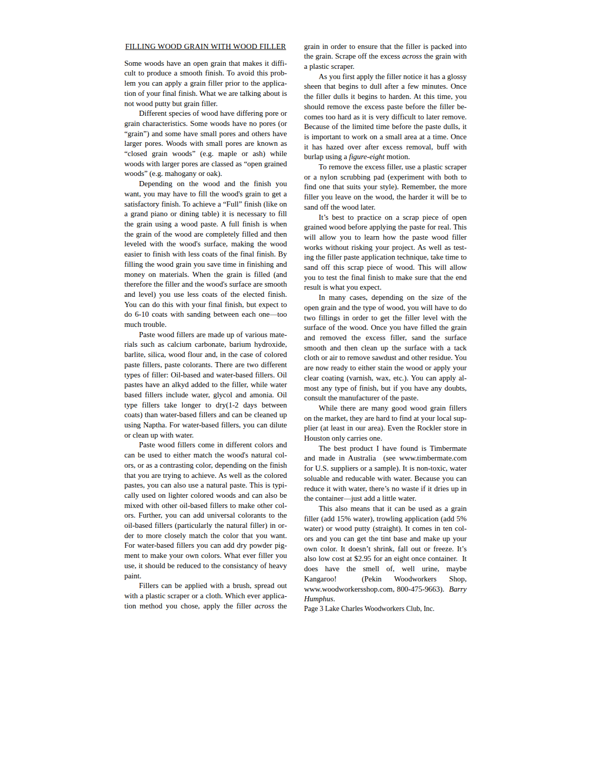FILLING WOOD GRAIN WITH WOOD FILLER
Some woods have an open grain that makes it difficult to produce a smooth finish. To avoid this problem you can apply a grain filler prior to the application of your final finish. What we are talking about is not wood putty but grain filler.
Different species of wood have differing pore or grain characteristics. Some woods have no pores (or “grain”) and some have small pores and others have larger pores. Woods with small pores are known as “closed grain woods” (e.g. maple or ash) while woods with larger pores are classed as “open grained woods” (e.g. mahogany or oak).
Depending on the wood and the finish you want, you may have to fill the wood's grain to get a satisfactory finish. To achieve a “Full” finish (like on a grand piano or dining table) it is necessary to fill the grain using a wood paste. A full finish is when the grain of the wood are completely filled and then leveled with the wood's surface, making the wood easier to finish with less coats of the final finish. By filling the wood grain you save time in finishing and money on materials. When the grain is filled (and therefore the filler and the wood's surface are smooth and level) you use less coats of the elected finish. You can do this with your final finish, but expect to do 6-10 coats with sanding between each one—too much trouble.
Paste wood fillers are made up of various materials such as calcium carbonate, barium hydroxide, barlite, silica, wood flour and, in the case of colored paste fillers, paste colorants. There are two different types of filler: Oil-based and water-based fillers. Oil pastes have an alkyd added to the filler, while water based fillers include water, glycol and amonia. Oil type fillers take longer to dry(1-2 days between coats) than water-based fillers and can be cleaned up using Naptha. For water-based fillers, you can dilute or clean up with water.
Paste wood fillers come in different colors and can be used to either match the wood's natural colors, or as a contrasting color, depending on the finish that you are trying to achieve. As well as the colored pastes, you can also use a natural paste. This is typically used on lighter colored woods and can also be mixed with other oil-based fillers to make other colors. Further, you can add universal colorants to the oil-based fillers (particularly the natural filler) in order to more closely match the color that you want. For water-based fillers you can add dry powder pigment to make your own colors. What ever filler you use, it should be reduced to the consistancy of heavy paint.
Fillers can be applied with a brush, spread out with a plastic scraper or a cloth. Which ever application method you chose, apply the filler across the grain in order to ensure that the filler is packed into the grain. Scrape off the excess across the grain with a plastic scraper.
As you first apply the filler notice it has a glossy sheen that begins to dull after a few minutes. Once the filler dulls it begins to harden. At this time, you should remove the excess paste before the filler becomes too hard as it is very difficult to later remove. Because of the limited time before the paste dulls, it is important to work on a small area at a time. Once it has hazed over after excess removal, buff with burlap using a figure-eight motion.
To remove the excess filler, use a plastic scraper or a nylon scrubbing pad (experiment with both to find one that suits your style). Remember, the more filler you leave on the wood, the harder it will be to sand off the wood later.
It’s best to practice on a scrap piece of open grained wood before applying the paste for real. This will allow you to learn how the paste wood filler works without risking your project. As well as testing the filler paste application technique, take time to sand off this scrap piece of wood. This will allow you to test the final finish to make sure that the end result is what you expect.
In many cases, depending on the size of the open grain and the type of wood, you will have to do two fillings in order to get the filler level with the surface of the wood. Once you have filled the grain and removed the excess filler, sand the surface smooth and then clean up the surface with a tack cloth or air to remove sawdust and other residue. You are now ready to either stain the wood or apply your clear coating (varnish, wax, etc.). You can apply almost any type of finish, but if you have any doubts, consult the manufacturer of the paste.
While there are many good wood grain fillers on the market, they are hard to find at your local supplier (at least in our area). Even the Rockler store in Houston only carries one.
The best product I have found is Timbermate and made in Australia (see www.timbermate.com for U.S. suppliers or a sample). It is non-toxic, water soluable and reducable with water. Because you can reduce it with water, there’s no waste if it dries up in the container—just add a little water.
This also means that it can be used as a grain filler (add 15% water), trowling application (add 5% water) or wood putty (straight). It comes in ten colors and you can get the tint base and make up your own color. It doesn’t shrink, fall out or freeze. It’s also low cost at $2.95 for an eight once container. It does have the smell of, well urine, maybe Kangaroo! (Pekin Woodworkers Shop, www.woodworkersshop.com, 800-475-9663). Barry Humphus.
Page 3 Lake Charles Woodworkers Club, Inc.